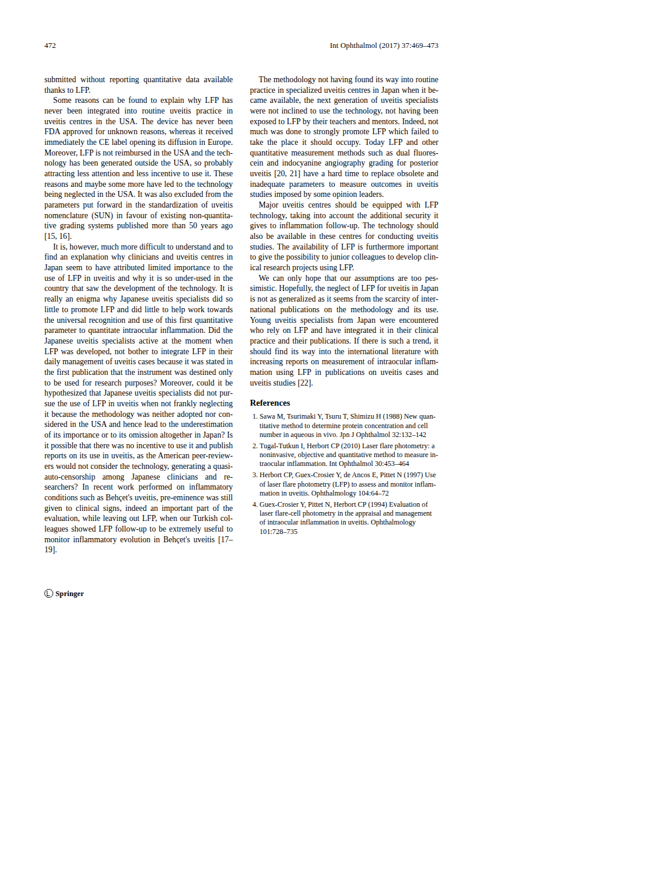472 Int Ophthalmol (2017) 37:469–473
submitted without reporting quantitative data available thanks to LFP.
Some reasons can be found to explain why LFP has never been integrated into routine uveitis practice in uveitis centres in the USA. The device has never been FDA approved for unknown reasons, whereas it received immediately the CE label opening its diffusion in Europe. Moreover, LFP is not reimbursed in the USA and the technology has been generated outside the USA, so probably attracting less attention and less incentive to use it. These reasons and maybe some more have led to the technology being neglected in the USA. It was also excluded from the parameters put forward in the standardization of uveitis nomenclature (SUN) in favour of existing non-quantitative grading systems published more than 50 years ago [15, 16].
It is, however, much more difficult to understand and to find an explanation why clinicians and uveitis centres in Japan seem to have attributed limited importance to the use of LFP in uveitis and why it is so under-used in the country that saw the development of the technology. It is really an enigma why Japanese uveitis specialists did so little to promote LFP and did little to help work towards the universal recognition and use of this first quantitative parameter to quantitate intraocular inflammation. Did the Japanese uveitis specialists active at the moment when LFP was developed, not bother to integrate LFP in their daily management of uveitis cases because it was stated in the first publication that the instrument was destined only to be used for research purposes? Moreover, could it be hypothesized that Japanese uveitis specialists did not pursue the use of LFP in uveitis when not frankly neglecting it because the methodology was neither adopted nor considered in the USA and hence lead to the underestimation of its importance or to its omission altogether in Japan? Is it possible that there was no incentive to use it and publish reports on its use in uveitis, as the American peer-reviewers would not consider the technology, generating a quasi-auto-censorship among Japanese clinicians and researchers? In recent work performed on inflammatory conditions such as Behçet's uveitis, pre-eminence was still given to clinical signs, indeed an important part of the evaluation, while leaving out LFP, when our Turkish colleagues showed LFP follow-up to be extremely useful to monitor inflammatory evolution in Behçet's uveitis [17–19].
The methodology not having found its way into routine practice in specialized uveitis centres in Japan when it became available, the next generation of uveitis specialists were not inclined to use the technology, not having been exposed to LFP by their teachers and mentors. Indeed, not much was done to strongly promote LFP which failed to take the place it should occupy. Today LFP and other quantitative measurement methods such as dual fluorescein and indocyanine angiography grading for posterior uveitis [20, 21] have a hard time to replace obsolete and inadequate parameters to measure outcomes in uveitis studies imposed by some opinion leaders.
Major uveitis centres should be equipped with LFP technology, taking into account the additional security it gives to inflammation follow-up. The technology should also be available in these centres for conducting uveitis studies. The availability of LFP is furthermore important to give the possibility to junior colleagues to develop clinical research projects using LFP.
We can only hope that our assumptions are too pessimistic. Hopefully, the neglect of LFP for uveitis in Japan is not as generalized as it seems from the scarcity of international publications on the methodology and its use. Young uveitis specialists from Japan were encountered who rely on LFP and have integrated it in their clinical practice and their publications. If there is such a trend, it should find its way into the international literature with increasing reports on measurement of intraocular inflammation using LFP in publications on uveitis cases and uveitis studies [22].
References
Sawa M, Tsurimaki Y, Tsuru T, Shimizu H (1988) New quantitative method to determine protein concentration and cell number in aqueous in vivo. Jpn J Ophthalmol 32:132–142
Tugal-Tutkun I, Herbort CP (2010) Laser flare photometry: a noninvasive, objective and quantitative method to measure intraocular inflammation. Int Ophthalmol 30:453–464
Herbort CP, Guex-Crosier Y, de Ancos E, Pittet N (1997) Use of laser flare photometry (LFP) to assess and monitor inflammation in uveitis. Ophthalmology 104:64–72
Guex-Crosier Y, Pittet N, Herbort CP (1994) Evaluation of laser flare-cell photometry in the appraisal and management of intraocular inflammation in uveitis. Ophthalmology 101:728–735
Springer